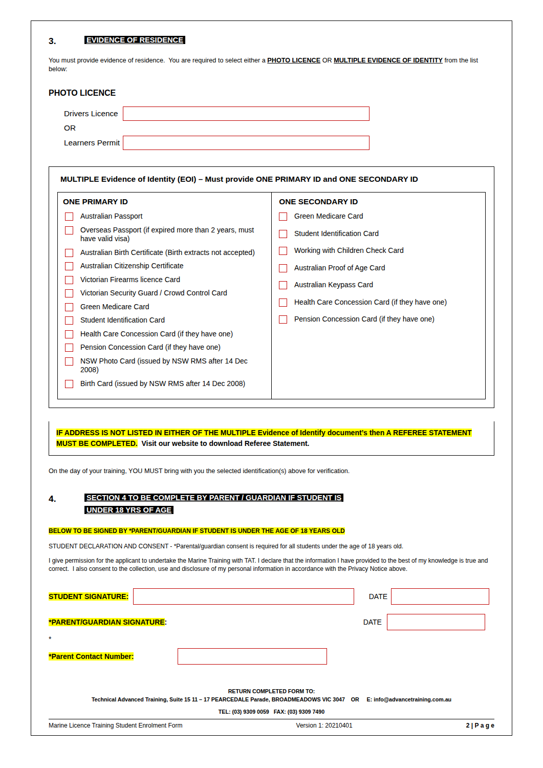3. EVIDENCE OF RESIDENCE
You must provide evidence of residence. You are required to select either a PHOTO LICENCE OR MULTIPLE EVIDENCE OF IDENTITY from the list below:
PHOTO LICENCE
| Drivers Licence | |
| OR | |
| Learners Permit | |
MULTIPLE Evidence of Identity (EOI) – Must provide ONE PRIMARY ID and ONE SECONDARY ID
| ONE PRIMARY ID Australian Passport Overseas Passport (if expired more than 2 years, must have valid visa) Australian Birth Certificate (Birth extracts not accepted) Australian Citizenship Certificate Victorian Firearms licence Card Victorian Security Guard / Crowd Control Card Green Medicare Card Student Identification Card Health Care Concession Card (if they have one) Pension Concession Card (if they have one) NSW Photo Card (issued by NSW RMS after 14 Dec 2008) Birth Card (issued by NSW RMS after 14 Dec 2008) | ONE SECONDARY ID Green Medicare Card Student Identification Card Working with Children Check Card Australian Proof of Age Card Australian Keypass Card Health Care Concession Card (if they have one) Pension Concession Card (if they have one) |
IF ADDRESS IS NOT LISTED IN EITHER OF THE MULTIPLE Evidence of Identify document’s then A REFEREE STATEMENT MUST BE COMPLETED. Visit our website to download Referee Statement.
On the day of your training, YOU MUST bring with you the selected identification(s) above for verification.
4. SECTION 4 TO BE COMPLETE BY PARENT / GUARDIAN IF STUDENT IS
UNDER 18 YRS OF AGE
BELOW TO BE SIGNED BY *PARENT/GUARDIAN IF STUDENT IS UNDER THE AGE OF 18 YEARS OLD
STUDENT DECLARATION AND CONSENT - *Parental/guardian consent is required for all students under the age of 18 years old.
I give permission for the applicant to undertake the Marine Training with TAT. I declare that the information I have provided to the best of my knowledge is true and correct. I also consent to the collection, use and disclosure of my personal information in accordance with the Privacy Notice above.
| STUDENT SIGNATURE: | | DATE | |
| *PARENT/GUARDIAN SIGNATURE : | | DATE | |
| * | | | |
| *Parent Contact Number: | | | |
RETURN COMPLETED FORM TO:
Technical Advanced Training, Suite 15 11 – 17 PEARCEDALE Parade, BROADMEADOWS VIC 3047 OR E: info@advancetraining.com.au
TEL: (03) 9309 0059 FAX: (03) 9309 7490
Marine Licence Training Student Enrolment Form Version 1: 20210401 2 | P a g e